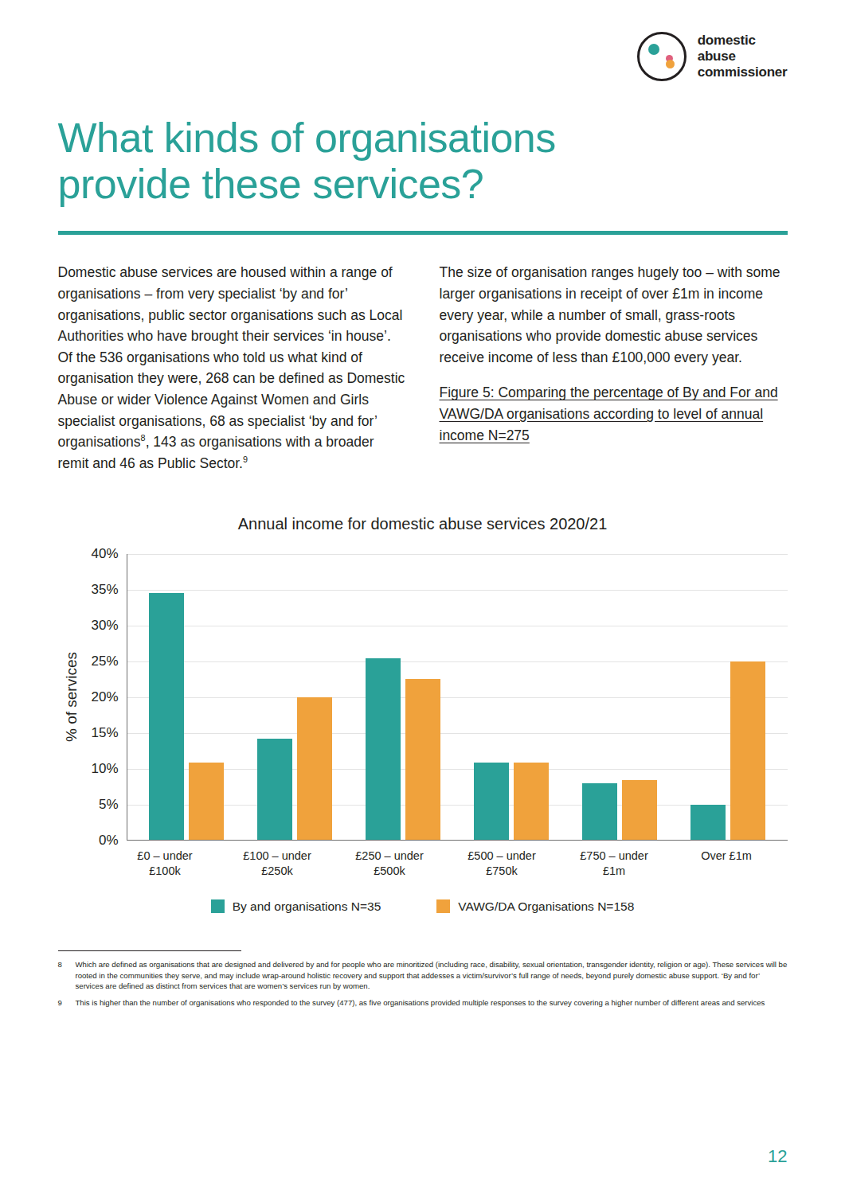domestic
abuse
commissioner
What kinds of organisations
provide these services?
Domestic abuse services are housed within a range of organisations – from very specialist ‘by and for’ organisations, public sector organisations such as Local Authorities who have brought their services ‘in house’. Of the 536 organisations who told us what kind of organisation they were, 268 can be defined as Domestic Abuse or wider Violence Against Women and Girls specialist organisations, 68 as specialist ‘by and for’ organisations8, 143 as organisations with a broader remit and 46 as Public Sector.9
The size of organisation ranges hugely too – with some larger organisations in receipt of over £1m in income every year, while a number of small, grass-roots organisations who provide domestic abuse services receive income of less than £100,000 every year.
Figure 5: Comparing the percentage of By and For and VAWG/DA organisations according to level of annual income N=275
Annual income for domestic abuse services 2020/21
% of services
40% 35% 30% 25% 20% 15% 10% 5% 0%
£0 – under
£100k
£100 – under
£250k
£250 – under
£500k
£500 – under
£750k
£750 – under
£1m
Over £1m
By and organisations N=35
VAWG/DA Organisations N=158
8
Which are defined as organisations that are designed and delivered by and for people who are minoritized (including race, disability, sexual orientation, transgender identity, religion or age). These services will be rooted in the communities they serve, and may include wrap-around holistic recovery and support that addesses a victim/survivor’s full range of needs, beyond purely domestic abuse support. ‘By and for’ services are defined as distinct from services that are women’s services run by women.
9
This is higher than the number of organisations who responded to the survey (477), as five organisations provided multiple responses to the survey covering a higher number of different areas and services
12